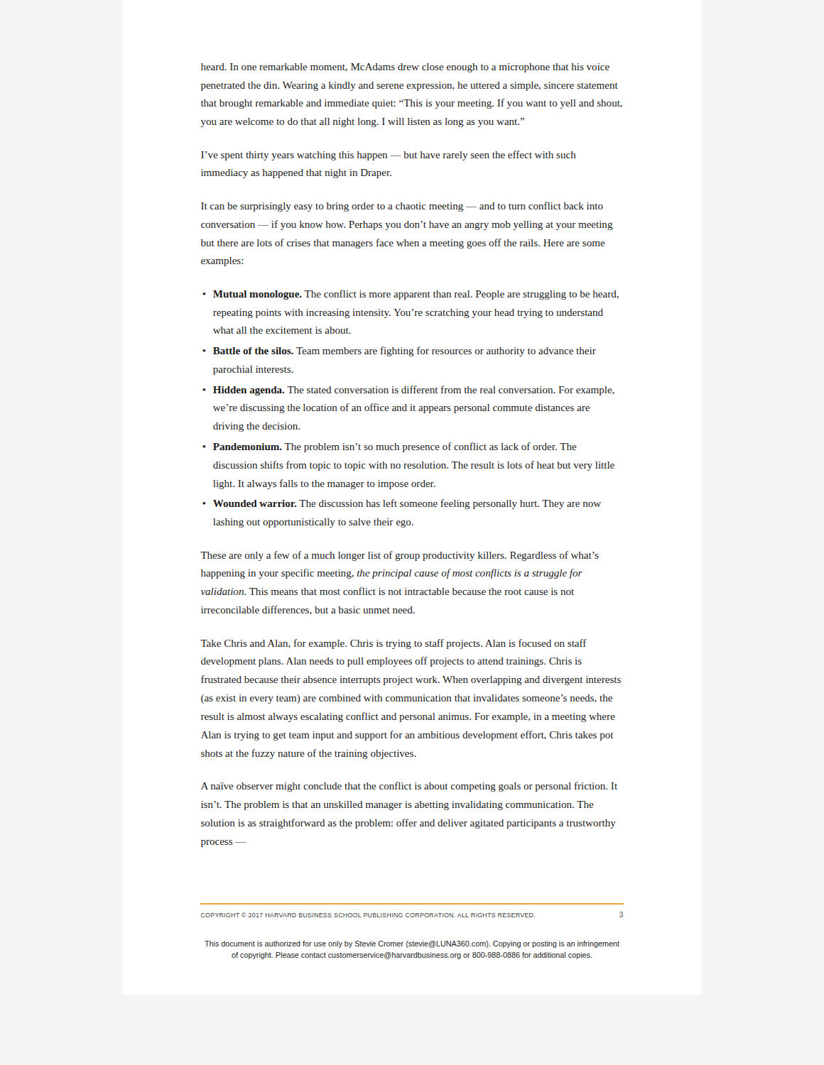heard. In one remarkable moment, McAdams drew close enough to a microphone that his voice penetrated the din. Wearing a kindly and serene expression, he uttered a simple, sincere statement that brought remarkable and immediate quiet: “This is your meeting. If you want to yell and shout, you are welcome to do that all night long. I will listen as long as you want.”
I’ve spent thirty years watching this happen — but have rarely seen the effect with such immediacy as happened that night in Draper.
It can be surprisingly easy to bring order to a chaotic meeting — and to turn conflict back into conversation — if you know how. Perhaps you don’t have an angry mob yelling at your meeting but there are lots of crises that managers face when a meeting goes off the rails. Here are some examples:
Mutual monologue. The conflict is more apparent than real. People are struggling to be heard, repeating points with increasing intensity. You’re scratching your head trying to understand what all the excitement is about.
Battle of the silos. Team members are fighting for resources or authority to advance their parochial interests.
Hidden agenda. The stated conversation is different from the real conversation. For example, we’re discussing the location of an office and it appears personal commute distances are driving the decision.
Pandemonium. The problem isn’t so much presence of conflict as lack of order. The discussion shifts from topic to topic with no resolution. The result is lots of heat but very little light. It always falls to the manager to impose order.
Wounded warrior. The discussion has left someone feeling personally hurt. They are now lashing out opportunistically to salve their ego.
These are only a few of a much longer list of group productivity killers. Regardless of what’s happening in your specific meeting, the principal cause of most conflicts is a struggle for validation. This means that most conflict is not intractable because the root cause is not irreconcilable differences, but a basic unmet need.
Take Chris and Alan, for example. Chris is trying to staff projects. Alan is focused on staff development plans. Alan needs to pull employees off projects to attend trainings. Chris is frustrated because their absence interrupts project work. When overlapping and divergent interests (as exist in every team) are combined with communication that invalidates someone’s needs, the result is almost always escalating conflict and personal animus. For example, in a meeting where Alan is trying to get team input and support for an ambitious development effort, Chris takes pot shots at the fuzzy nature of the training objectives.
A naïve observer might conclude that the conflict is about competing goals or personal friction. It isn’t. The problem is that an unskilled manager is abetting invalidating communication. The solution is as straightforward as the problem: offer and deliver agitated participants a trustworthy process —
COPYRIGHT © 2017 HARVARD BUSINESS SCHOOL PUBLISHING CORPORATION. ALL RIGHTS RESERVED. 3
This document is authorized for use only by Stevie Cromer (stevie@LUNA360.com). Copying or posting is an infringement of copyright. Please contact customerservice@harvardbusiness.org or 800-988-0886 for additional copies.